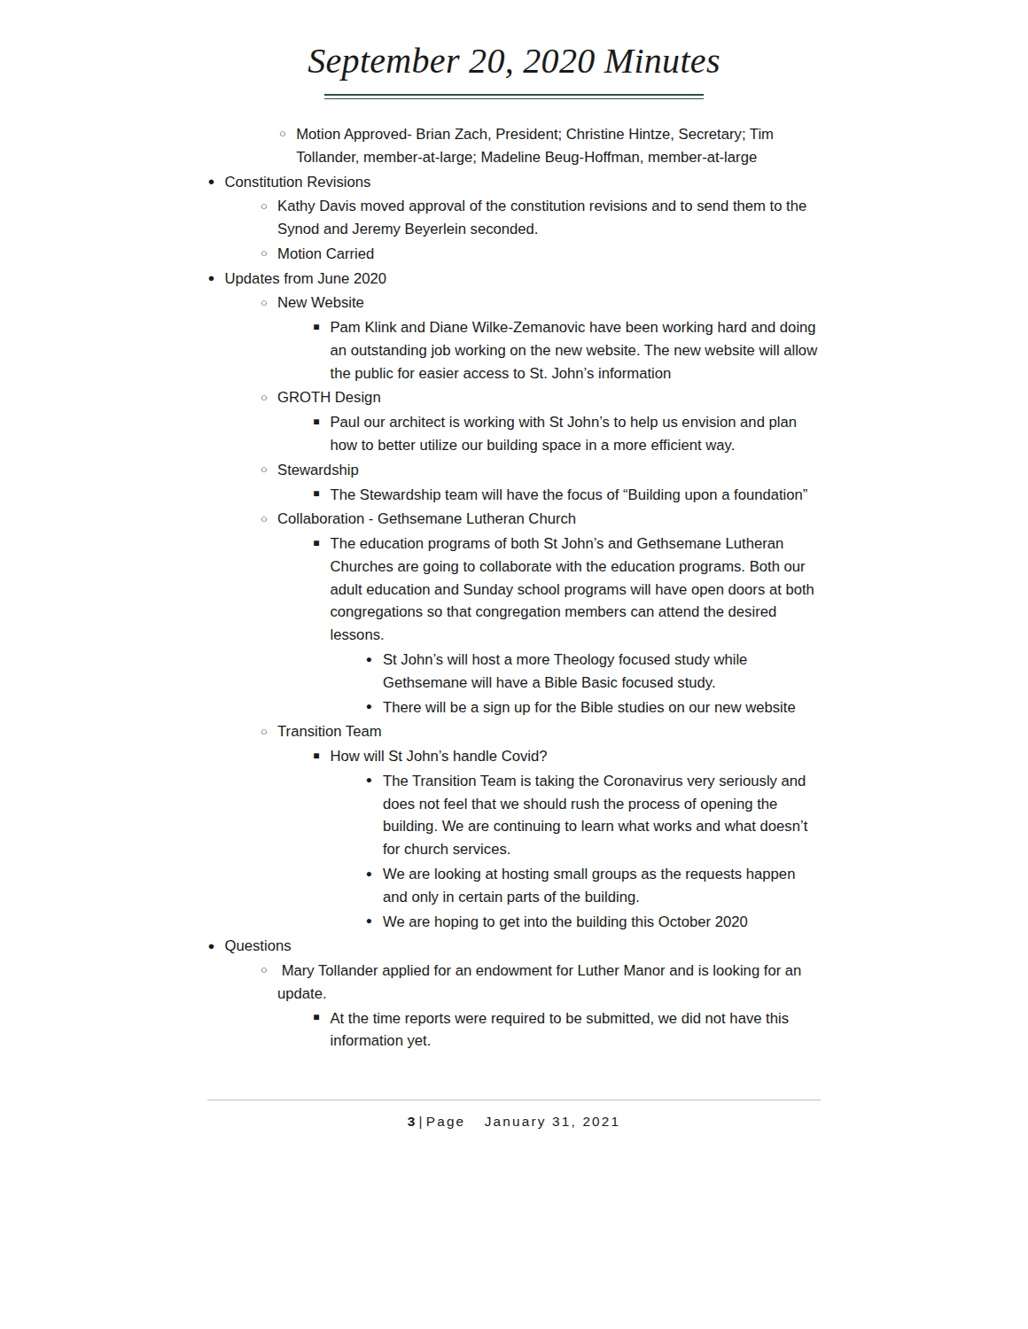September 20, 2020 Minutes
Motion Approved- Brian Zach, President; Christine Hintze, Secretary; Tim Tollander, member-at-large; Madeline Beug-Hoffman, member-at-large
Constitution Revisions
Kathy Davis moved approval of the constitution revisions and to send them to the Synod and Jeremy Beyerlein seconded.
Motion Carried
Updates from June 2020
New Website
Pam Klink and Diane Wilke-Zemanovic have been working hard and doing an outstanding job working on the new website. The new website will allow the public for easier access to St. John’s information
GROTH Design
Paul our architect is working with St John’s to help us envision and plan how to better utilize our building space in a more efficient way.
Stewardship
The Stewardship team will have the focus of “Building upon a foundation”
Collaboration - Gethsemane Lutheran Church
The education programs of both St John’s and Gethsemane Lutheran Churches are going to collaborate with the education programs. Both our adult education and Sunday school programs will have open doors at both congregations so that congregation members can attend the desired lessons.
St John’s will host a more Theology focused study while Gethsemane will have a Bible Basic focused study.
There will be a sign up for the Bible studies on our new website
Transition Team
How will St John’s handle Covid?
The Transition Team is taking the Coronavirus very seriously and does not feel that we should rush the process of opening the building. We are continuing to learn what works and what doesn’t for church services.
We are looking at hosting small groups as the requests happen and only in certain parts of the building.
We are hoping to get into the building this October 2020
Questions
Mary Tollander applied for an endowment for Luther Manor and is looking for an update.
At the time reports were required to be submitted, we did not have this information yet.
3 | Page January 31, 2021